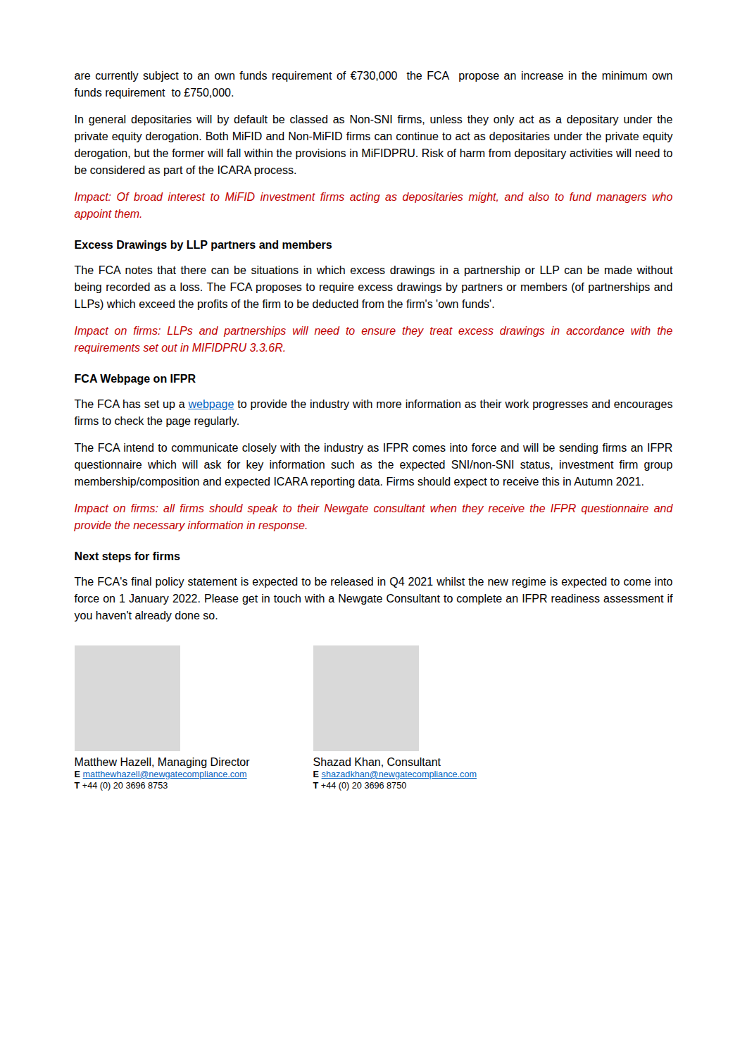are currently subject to an own funds requirement of €730,000 the FCA propose an increase in the minimum own funds requirement to £750,000.
In general depositaries will by default be classed as Non-SNI firms, unless they only act as a depositary under the private equity derogation. Both MiFID and Non-MiFID firms can continue to act as depositaries under the private equity derogation, but the former will fall within the provisions in MiFIDPRU. Risk of harm from depositary activities will need to be considered as part of the ICARA process.
Impact: Of broad interest to MiFID investment firms acting as depositaries might, and also to fund managers who appoint them.
Excess Drawings by LLP partners and members
The FCA notes that there can be situations in which excess drawings in a partnership or LLP can be made without being recorded as a loss. The FCA proposes to require excess drawings by partners or members (of partnerships and LLPs) which exceed the profits of the firm to be deducted from the firm's 'own funds'.
Impact on firms: LLPs and partnerships will need to ensure they treat excess drawings in accordance with the requirements set out in MIFIDPRU 3.3.6R.
FCA Webpage on IFPR
The FCA has set up a webpage to provide the industry with more information as their work progresses and encourages firms to check the page regularly.
The FCA intend to communicate closely with the industry as IFPR comes into force and will be sending firms an IFPR questionnaire which will ask for key information such as the expected SNI/non-SNI status, investment firm group membership/composition and expected ICARA reporting data. Firms should expect to receive this in Autumn 2021.
Impact on firms: all firms should speak to their Newgate consultant when they receive the IFPR questionnaire and provide the necessary information in response.
Next steps for firms
The FCA's final policy statement is expected to be released in Q4 2021 whilst the new regime is expected to come into force on 1 January 2022. Please get in touch with a Newgate Consultant to complete an IFPR readiness assessment if you haven't already done so.
Matthew Hazell, Managing Director
E matthewhazell@newgatecompliance.com
T +44 (0) 20 3696 8753
Shazad Khan, Consultant
E shazadkhan@newgatecompliance.com
T +44 (0) 20 3696 8750